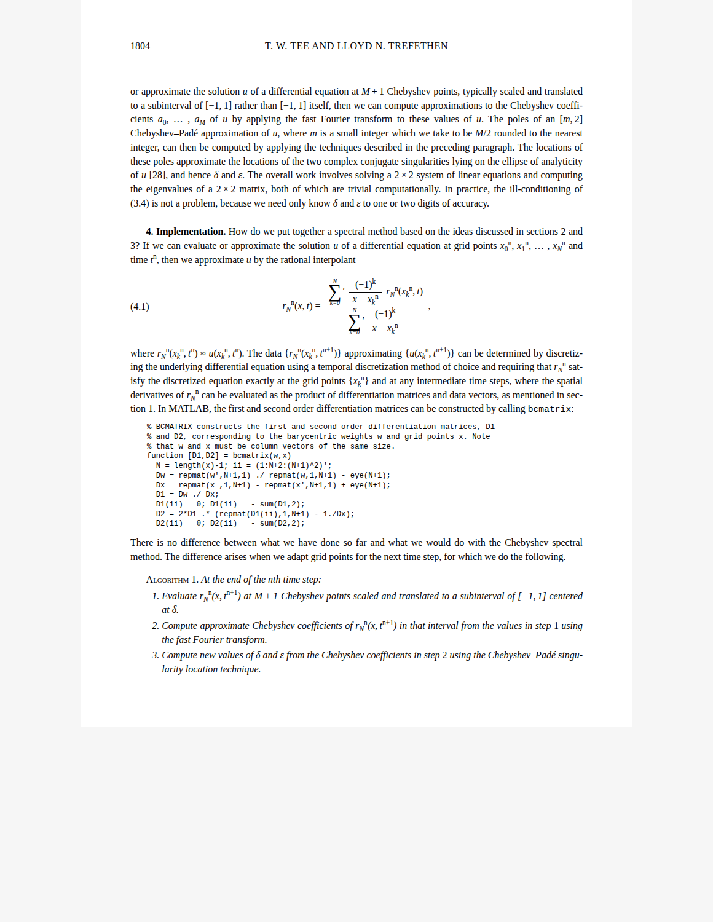1804 T. W. TEE AND LLOYD N. TREFETHEN 1804
or approximate the solution u of a differential equation at M + 1 Chebyshev points, typically scaled and translated to a subinterval of [−1, 1] rather than [−1, 1] itself, then we can compute approximations to the Chebyshev coefficients a0, … , aM of u by applying the fast Fourier transform to these values of u. The poles of an [m, 2] Chebyshev–Padé approximation of u, where m is a small integer which we take to be M/2 rounded to the nearest integer, can then be computed by applying the techniques described in the preceding paragraph. The locations of these poles approximate the locations of the two complex conjugate singularities lying on the ellipse of analyticity of u [28], and hence δ and ε. The overall work involves solving a 2 × 2 system of linear equations and computing the eigenvalues of a 2 × 2 matrix, both of which are trivial computationally. In practice, the ill-conditioning of (3.4) is not a problem, because we need only know δ and ε to one or two digits of accuracy.
4. Implementation. How do we put together a spectral method based on the ideas discussed in sections 2 and 3? If we can evaluate or approximate the solution u of a differential equation at grid points x0n, x1n, … , xNn and time tn, then we approximate u by the rational interpolant
(4.1) rNn(x, t) = N∑k=0′ (−1)k x − xkn rNn(xkn, t) N∑k=0′ (−1)k x − xkn ,
where rNn(xkn, tn) ≈ u(xkn, tn). The data {rNn(xkn, tn+1)} approximating {u(xkn, tn+1)} can be determined by discretizing the underlying differential equation using a temporal discretization method of choice and requiring that rNn satisfy the discretized equation exactly at the grid points {xkn} and at any intermediate time steps, where the spatial derivatives of rNn can be evaluated as the product of differentiation matrices and data vectors, as mentioned in section 1. In MATLAB, the first and second order differentiation matrices can be constructed by calling bcmatrix:
% BCMATRIX constructs the first and second order differentiation matrices, D1
% and D2, corresponding to the barycentric weights w and grid points x. Note
% that w and x must be column vectors of the same size.
function [D1,D2] = bcmatrix(w,x)
  N = length(x)-1; ii = (1:N+2:(N+1)^2)';
  Dw = repmat(w',N+1,1) ./ repmat(w,1,N+1) - eye(N+1);
  Dx = repmat(x ,1,N+1) - repmat(x',N+1,1) + eye(N+1);
  D1 = Dw ./ Dx;
  D1(ii) = 0; D1(ii) = - sum(D1,2);
  D2 = 2*D1 .* (repmat(D1(ii),1,N+1) - 1./Dx);
  D2(ii) = 0; D2(ii) = - sum(D2,2);
There is no difference between what we have done so far and what we would do with the Chebyshev spectral method. The difference arises when we adapt grid points for the next time step, for which we do the following.
Algorithm 1. At the end of the nth time step:
Evaluate rNn(x, tn+1) at M + 1 Chebyshev points scaled and translated to a subinterval of [−1, 1] centered at δ.
Compute approximate Chebyshev coefficients of rNn(x, tn+1) in that interval from the values in step 1 using the fast Fourier transform.
Compute new values of δ and ε from the Chebyshev coefficients in step 2 using the Chebyshev–Padé singularity location technique.